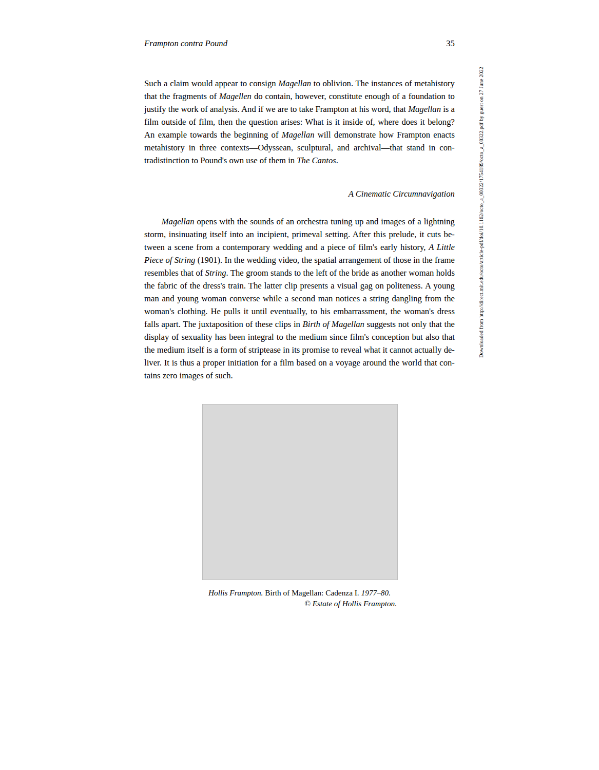Downloaded from http://direct.mit.edu/octo/article-pdf/doi/10.1162/octo_a_00322/1754189/octo_a_00322.pdf by guest on 27 June 2022
Frampton contra Pound 35
Such a claim would appear to consign Magellan to oblivion. The instances of metahistory that the fragments of Magellen do contain, however, constitute enough of a foundation to justify the work of analysis. And if we are to take Frampton at his word, that Magellan is a film outside of film, then the question arises: What is it inside of, where does it belong? An example towards the beginning of Magellan will demonstrate how Frampton enacts metahistory in three contexts—Odyssean, sculptural, and archival—that stand in contradistinction to Pound's own use of them in The Cantos.
A Cinematic Circumnavigation
Magellan opens with the sounds of an orchestra tuning up and images of a lightning storm, insinuating itself into an incipient, primeval setting. After this prelude, it cuts between a scene from a contemporary wedding and a piece of film's early history, A Little Piece of String (1901). In the wedding video, the spatial arrangement of those in the frame resembles that of String. The groom stands to the left of the bride as another woman holds the fabric of the dress's train. The latter clip presents a visual gag on politeness. A young man and young woman converse while a second man notices a string dangling from the woman's clothing. He pulls it until eventually, to his embarrassment, the woman's dress falls apart. The juxtaposition of these clips in Birth of Magellan suggests not only that the display of sexuality has been integral to the medium since film's conception but also that the medium itself is a form of striptease in its promise to reveal what it cannot actually deliver. It is thus a proper initiation for a film based on a voyage around the world that contains zero images of such.
Hollis Frampton. Birth of Magellan: Cadenza I. 1977–80. © Estate of Hollis Frampton.